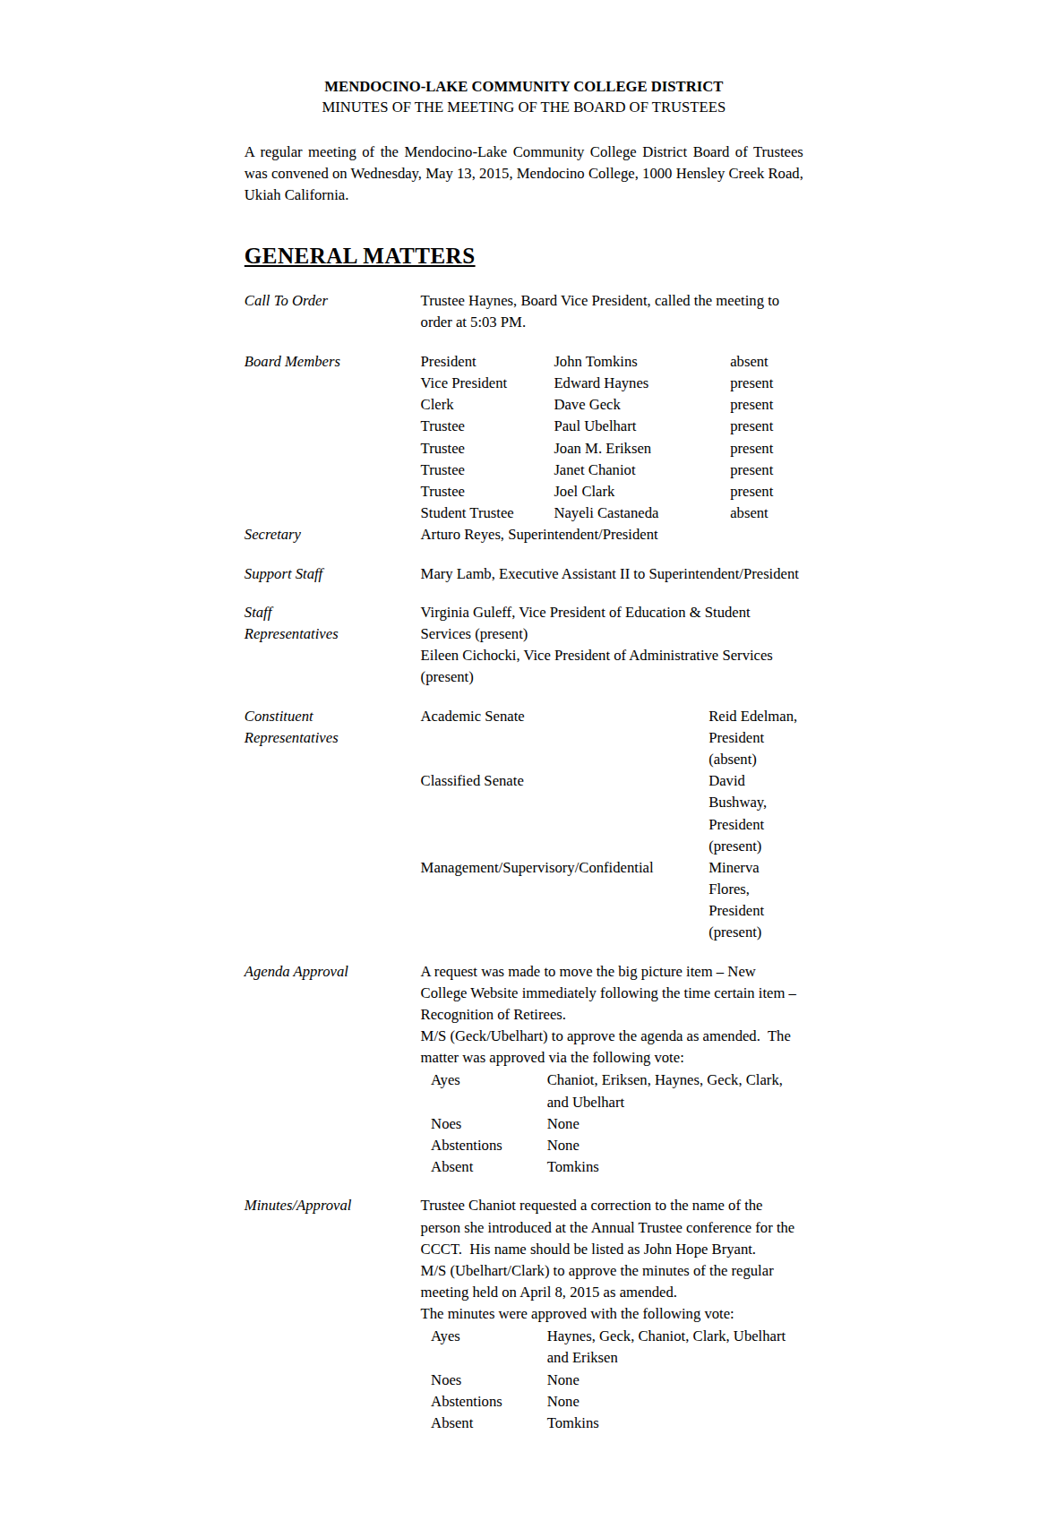MENDOCINO-LAKE COMMUNITY COLLEGE DISTRICT
MINUTES OF THE MEETING OF THE BOARD OF TRUSTEES
A regular meeting of the Mendocino-Lake Community College District Board of Trustees was convened on Wednesday, May 13, 2015, Mendocino College, 1000 Hensley Creek Road, Ukiah California.
GENERAL MATTERS
| Call To Order | Trustee Haynes, Board Vice President, called the meeting to order at 5:03 PM. |
| Board Members Secretary | / President / John Tomkins / absent / / Vice President / Edward Haynes / present / / Clerk / Dave Geck / present / / Trustee / Paul Ubelhart / present / / Trustee / Joan M. Eriksen / present / / Trustee / Janet Chaniot / present / / Trustee / Joel Clark / present / / Student Trustee / Nayeli Castaneda / absent / / Arturo Reyes, Superintendent/President / |
| Support Staff | Mary Lamb, Executive Assistant II to Superintendent/President |
| Staff Representatives | Virginia Guleff, Vice President of Education & Student Services (present) Eileen Cichocki, Vice President of Administrative Services (present) |
| Constituent Representatives | / Academic Senate / Reid Edelman, President (absent) / / Classified Senate / David Bushway, President (present) / / Management/Supervisory/Confidential / Minerva Flores, President (present) / |
| Agenda Approval | A request was made to move the big picture item – New College Website immediately following the time certain item – Recognition of Retirees. M/S (Geck/Ubelhart) to approve the agenda as amended. The matter was approved via the following vote: / Ayes / Chaniot, Eriksen, Haynes, Geck, Clark, and Ubelhart / / Noes / None / / Abstentions / None / / Absent / Tomkins / |
| Minutes/Approval | Trustee Chaniot requested a correction to the name of the person she introduced at the Annual Trustee conference for the CCCT. His name should be listed as John Hope Bryant. M/S (Ubelhart/Clark) to approve the minutes of the regular meeting held on April 8, 2015 as amended. The minutes were approved with the following vote: / Ayes / Haynes, Geck, Chaniot, Clark, Ubelhart and Eriksen / / Noes / None / / Abstentions / None / / Absent / Tomkins / |